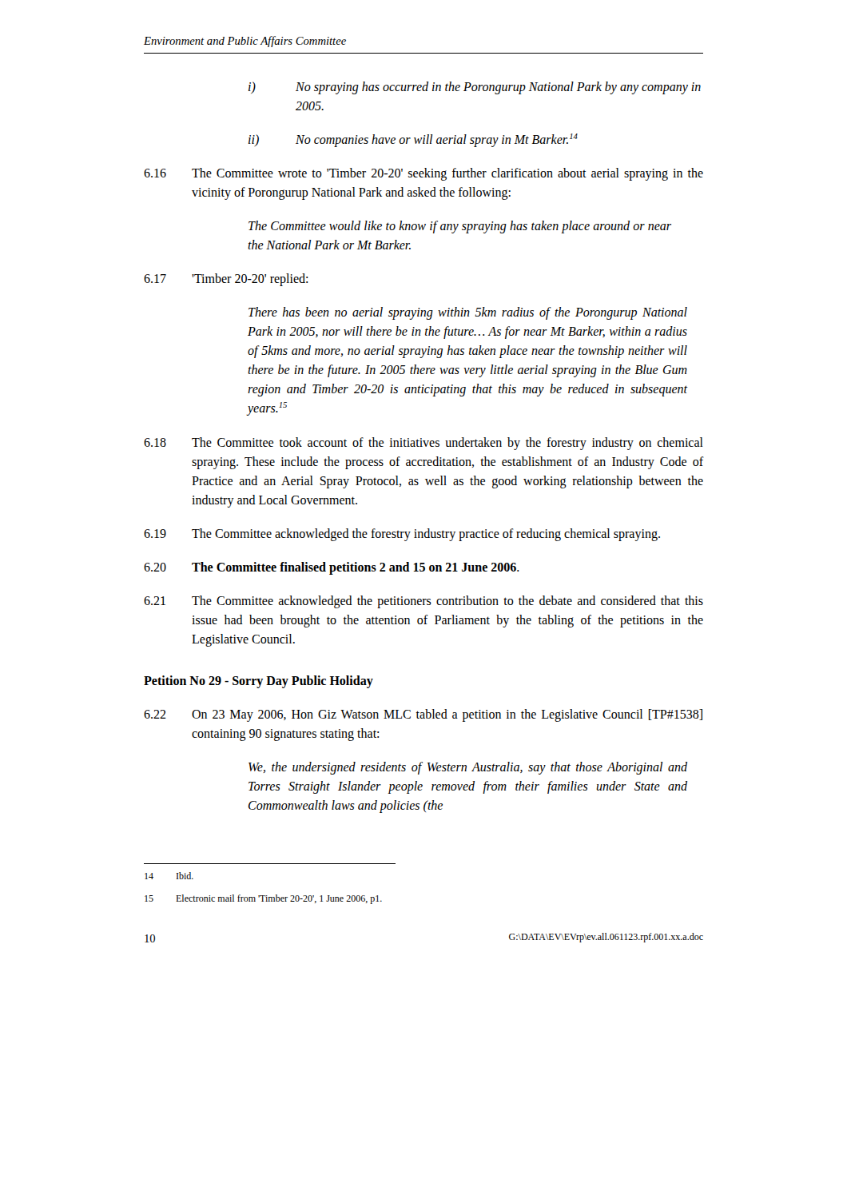Environment and Public Affairs Committee
i)
No spraying has occurred in the Porongurup National Park by any company in 2005.
ii)
No companies have or will aerial spray in Mt Barker.14
6.16
The Committee wrote to 'Timber 20-20' seeking further clarification about aerial spraying in the vicinity of Porongurup National Park and asked the following:
The Committee would like to know if any spraying has taken place around or near the National Park or Mt Barker.
6.17
'Timber 20-20' replied:
There has been no aerial spraying within 5km radius of the Porongurup National Park in 2005, nor will there be in the future… As for near Mt Barker, within a radius of 5kms and more, no aerial spraying has taken place near the township neither will there be in the future. In 2005 there was very little aerial spraying in the Blue Gum region and Timber 20-20 is anticipating that this may be reduced in subsequent years.15
6.18
The Committee took account of the initiatives undertaken by the forestry industry on chemical spraying. These include the process of accreditation, the establishment of an Industry Code of Practice and an Aerial Spray Protocol, as well as the good working relationship between the industry and Local Government.
6.19
The Committee acknowledged the forestry industry practice of reducing chemical spraying.
6.20
The Committee finalised petitions 2 and 15 on 21 June 2006.
6.21
The Committee acknowledged the petitioners contribution to the debate and considered that this issue had been brought to the attention of Parliament by the tabling of the petitions in the Legislative Council.
Petition No 29 - Sorry Day Public Holiday
6.22
On 23 May 2006, Hon Giz Watson MLC tabled a petition in the Legislative Council [TP#1538] containing 90 signatures stating that:
We, the undersigned residents of Western Australia, say that those Aboriginal and Torres Straight Islander people removed from their families under State and Commonwealth laws and policies (the
14
Ibid.
15
Electronic mail from 'Timber 20-20', 1 June 2006, p1.
10
G:\DATA\EV\EVrp\ev.all.061123.rpf.001.xx.a.doc